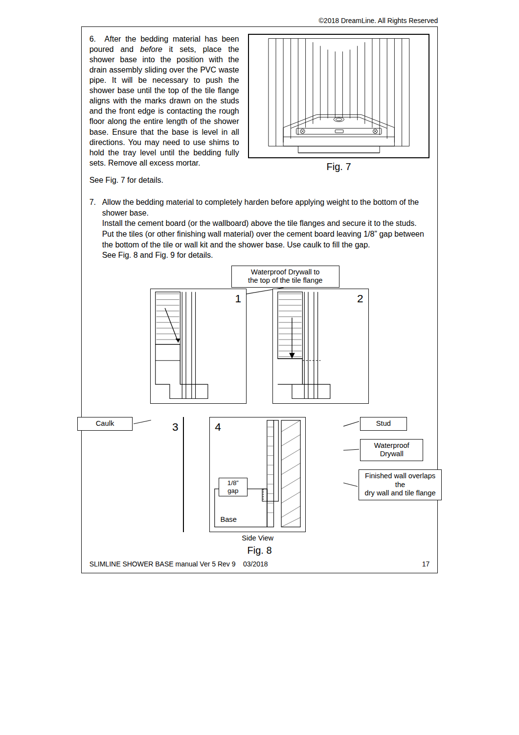©2018 DreamLine. All Rights Reserved
6. After the bedding material has been poured and before it sets, place the shower base into the position with the drain assembly sliding over the PVC waste pipe. It will be necessary to push the shower base until the top of the tile flange aligns with the marks drawn on the studs and the front edge is contacting the rough floor along the entire length of the shower base. Ensure that the base is level in all directions. You may need to use shims to hold the tray level until the bedding fully sets. Remove all excess mortar.
See Fig. 7 for details.
Fig. 7
7.
Allow the bedding material to completely harden before applying weight to the bottom of the shower base.
Install the cement board (or the wallboard) above the tile flanges and secure it to the studs.
Put the tiles (or other finishing wall material) over the cement board leaving 1/8” gap between the bottom of the tile or wall kit and the shower base. Use caulk to fill the gap.
See Fig. 8 and Fig. 9 for details.
Waterproof Drywall to
the top of the tile flange
1
2
Caulk
3
4
1/8”
gap
Base
Side View
Stud
Waterproof
Drywall
Finished wall overlaps the
dry wall and tile flange
Fig. 8
SLIMLINE SHOWER BASE manual Ver 5 Rev 9 03/2018
17